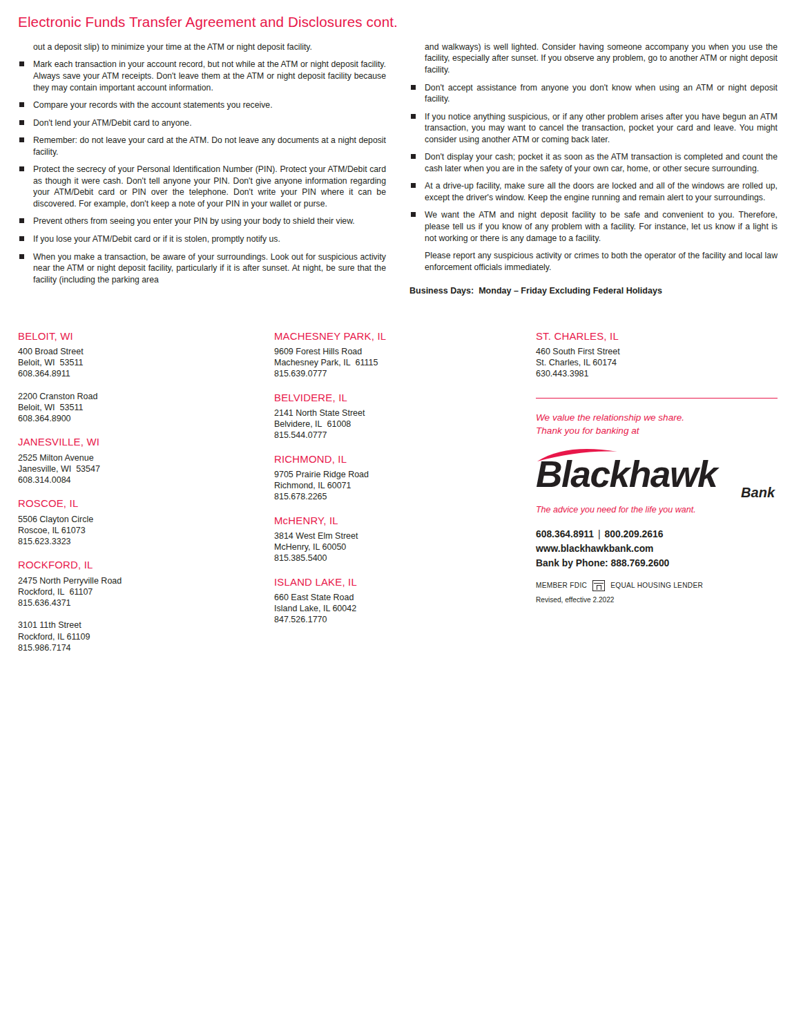Electronic Funds Transfer Agreement and Disclosures cont.
out a deposit slip) to minimize your time at the ATM or night deposit facility.
Mark each transaction in your account record, but not while at the ATM or night deposit facility. Always save your ATM receipts. Don't leave them at the ATM or night deposit facility because they may contain important account information.
Compare your records with the account statements you receive.
Don't lend your ATM/Debit card to anyone.
Remember: do not leave your card at the ATM. Do not leave any documents at a night deposit facility.
Protect the secrecy of your Personal Identification Number (PIN). Protect your ATM/Debit card as though it were cash. Don't tell anyone your PIN. Don't give anyone information regarding your ATM/Debit card or PIN over the telephone. Don't write your PIN where it can be discovered. For example, don't keep a note of your PIN in your wallet or purse.
Prevent others from seeing you enter your PIN by using your body to shield their view.
If you lose your ATM/Debit card or if it is stolen, promptly notify us.
When you make a transaction, be aware of your surroundings. Look out for suspicious activity near the ATM or night deposit facility, particularly if it is after sunset. At night, be sure that the facility (including the parking area
and walkways) is well lighted. Consider having someone accompany you when you use the facility, especially after sunset. If you observe any problem, go to another ATM or night deposit facility.
Don't accept assistance from anyone you don't know when using an ATM or night deposit facility.
If you notice anything suspicious, or if any other problem arises after you have begun an ATM transaction, you may want to cancel the transaction, pocket your card and leave. You might consider using another ATM or coming back later.
Don't display your cash; pocket it as soon as the ATM transaction is completed and count the cash later when you are in the safety of your own car, home, or other secure surrounding.
At a drive-up facility, make sure all the doors are locked and all of the windows are rolled up, except the driver's window. Keep the engine running and remain alert to your surroundings.
We want the ATM and night deposit facility to be safe and convenient to you. Therefore, please tell us if you know of any problem with a facility. For instance, let us know if a light is not working or there is any damage to a facility.
Please report any suspicious activity or crimes to both the operator of the facility and local law enforcement officials immediately.
Business Days: Monday – Friday Excluding Federal Holidays
BELOIT, WI
400 Broad Street
Beloit, WI 53511
608.364.8911
2200 Cranston Road
Beloit, WI 53511
608.364.8900
JANESVILLE, WI
2525 Milton Avenue
Janesville, WI 53547
608.314.0084
ROSCOE, IL
5506 Clayton Circle
Roscoe, IL 61073
815.623.3323
ROCKFORD, IL
2475 North Perryville Road
Rockford, IL 61107
815.636.4371
3101 11th Street
Rockford, IL 61109
815.986.7174
MACHESNEY PARK, IL
9609 Forest Hills Road
Machesney Park, IL 61115
815.639.0777
BELVIDERE, IL
2141 North State Street
Belvidere, IL 61008
815.544.0777
RICHMOND, IL
9705 Prairie Ridge Road
Richmond, IL 60071
815.678.2265
McHENRY, IL
3814 West Elm Street
McHenry, IL 60050
815.385.5400
ISLAND LAKE, IL
660 East State Road
Island Lake, IL 60042
847.526.1770
ST. CHARLES, IL
460 South First Street
St. Charles, IL 60174
630.443.3981
We value the relationship we share.
Thank you for banking at
Blackhawk Bank
The advice you need for the life you want.
608.364.8911|800.209.2616
www.blackhawkbank.com
Bank by Phone: 888.769.2600
MEMBER FDIC EQUAL HOUSING LENDER
Revised, effective 2.2022